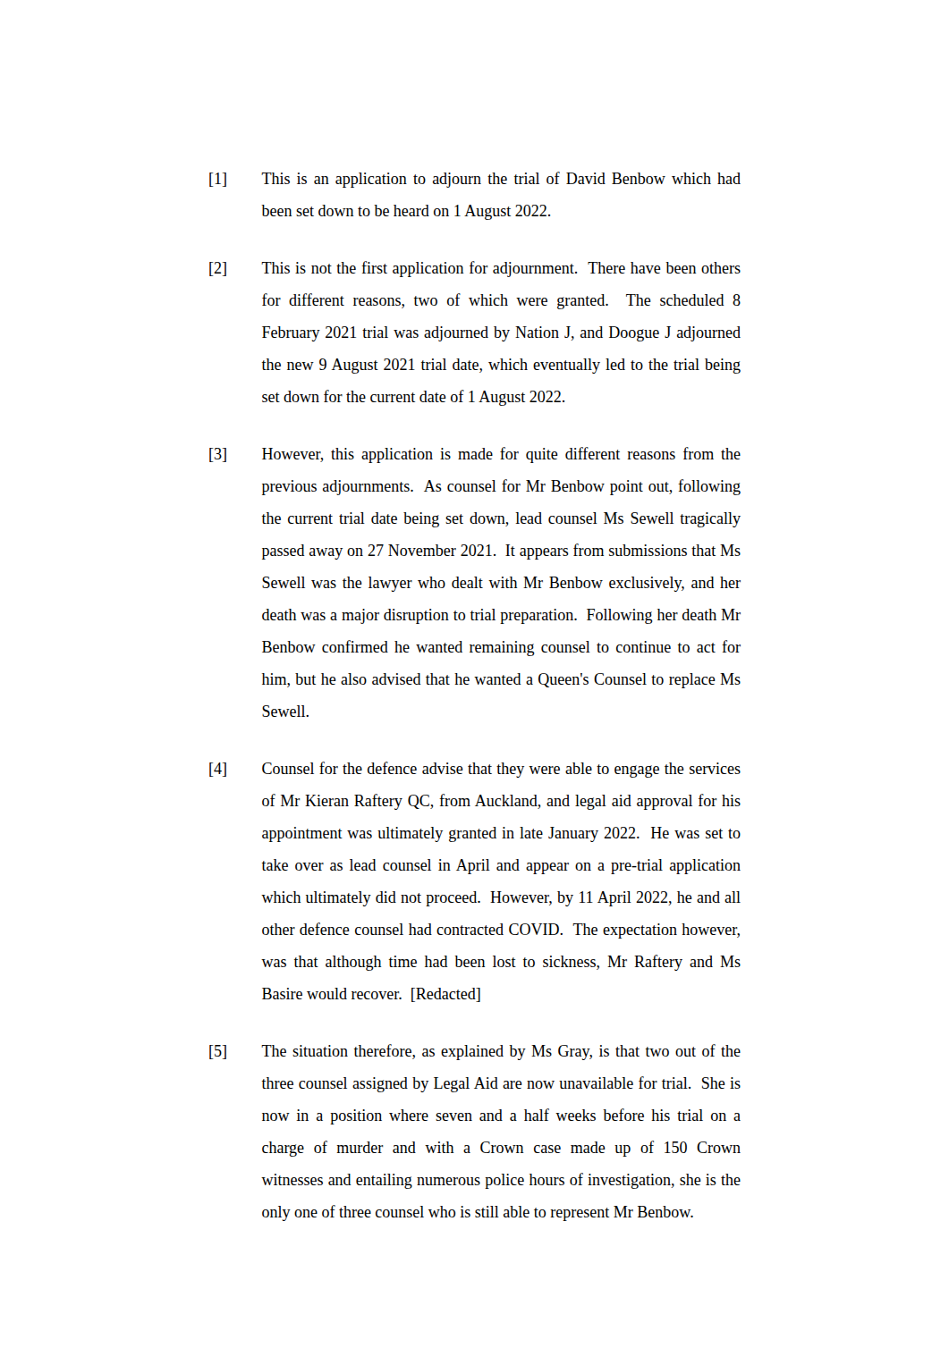[1] This is an application to adjourn the trial of David Benbow which had been set down to be heard on 1 August 2022.
[2] This is not the first application for adjournment. There have been others for different reasons, two of which were granted. The scheduled 8 February 2021 trial was adjourned by Nation J, and Doogue J adjourned the new 9 August 2021 trial date, which eventually led to the trial being set down for the current date of 1 August 2022.
[3] However, this application is made for quite different reasons from the previous adjournments. As counsel for Mr Benbow point out, following the current trial date being set down, lead counsel Ms Sewell tragically passed away on 27 November 2021. It appears from submissions that Ms Sewell was the lawyer who dealt with Mr Benbow exclusively, and her death was a major disruption to trial preparation. Following her death Mr Benbow confirmed he wanted remaining counsel to continue to act for him, but he also advised that he wanted a Queen's Counsel to replace Ms Sewell.
[4] Counsel for the defence advise that they were able to engage the services of Mr Kieran Raftery QC, from Auckland, and legal aid approval for his appointment was ultimately granted in late January 2022. He was set to take over as lead counsel in April and appear on a pre-trial application which ultimately did not proceed. However, by 11 April 2022, he and all other defence counsel had contracted COVID. The expectation however, was that although time had been lost to sickness, Mr Raftery and Ms Basire would recover. [Redacted]
[5] The situation therefore, as explained by Ms Gray, is that two out of the three counsel assigned by Legal Aid are now unavailable for trial. She is now in a position where seven and a half weeks before his trial on a charge of murder and with a Crown case made up of 150 Crown witnesses and entailing numerous police hours of investigation, she is the only one of three counsel who is still able to represent Mr Benbow.